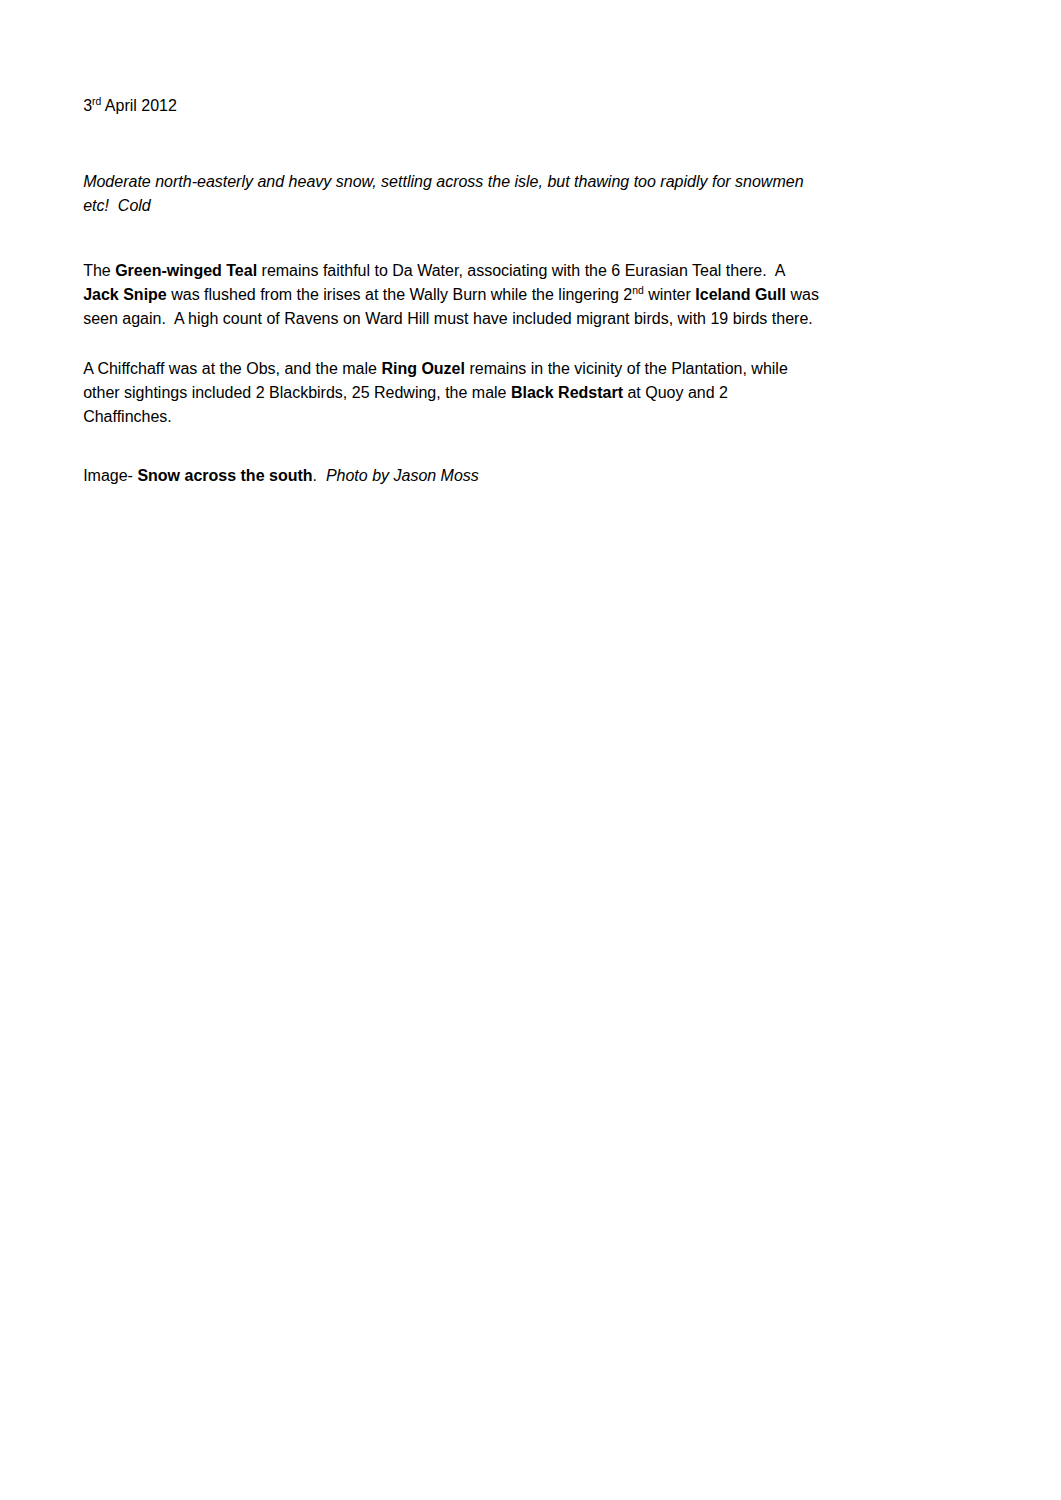3rd April 2012
Moderate north-easterly and heavy snow, settling across the isle, but thawing too rapidly for snowmen etc! Cold
The Green-winged Teal remains faithful to Da Water, associating with the 6 Eurasian Teal there. A Jack Snipe was flushed from the irises at the Wally Burn while the lingering 2nd winter Iceland Gull was seen again. A high count of Ravens on Ward Hill must have included migrant birds, with 19 birds there.
A Chiffchaff was at the Obs, and the male Ring Ouzel remains in the vicinity of the Plantation, while other sightings included 2 Blackbirds, 25 Redwing, the male Black Redstart at Quoy and 2 Chaffinches.
Image- Snow across the south. Photo by Jason Moss